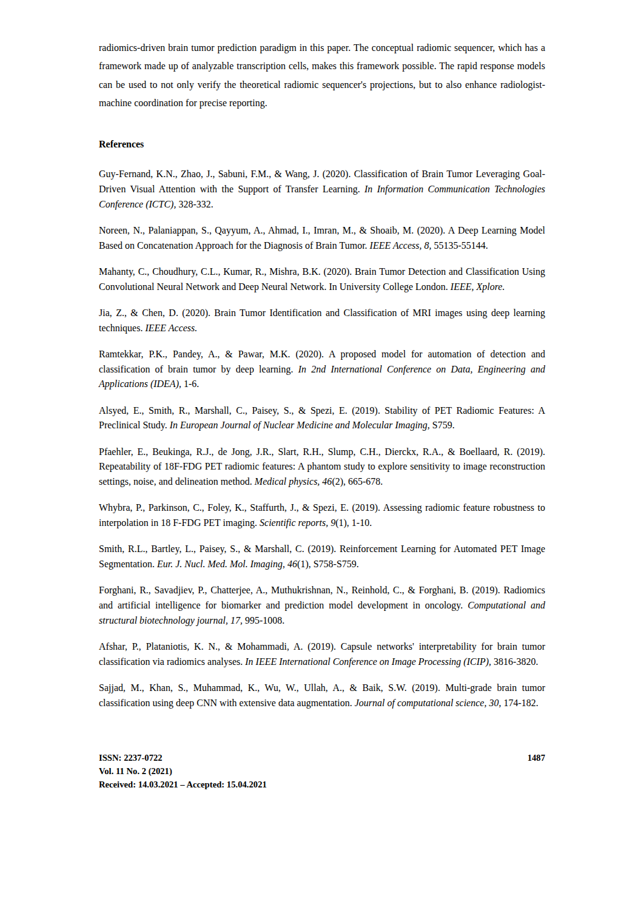radiomics-driven brain tumor prediction paradigm in this paper. The conceptual radiomic sequencer, which has a framework made up of analyzable transcription cells, makes this framework possible. The rapid response models can be used to not only verify the theoretical radiomic sequencer's projections, but to also enhance radiologist-machine coordination for precise reporting.
References
Guy-Fernand, K.N., Zhao, J., Sabuni, F.M., & Wang, J. (2020). Classification of Brain Tumor Leveraging Goal-Driven Visual Attention with the Support of Transfer Learning. In Information Communication Technologies Conference (ICTC), 328-332.
Noreen, N., Palaniappan, S., Qayyum, A., Ahmad, I., Imran, M., & Shoaib, M. (2020). A Deep Learning Model Based on Concatenation Approach for the Diagnosis of Brain Tumor. IEEE Access, 8, 55135-55144.
Mahanty, C., Choudhury, C.L., Kumar, R., Mishra, B.K. (2020). Brain Tumor Detection and Classification Using Convolutional Neural Network and Deep Neural Network. In University College London. IEEE, Xplore.
Jia, Z., & Chen, D. (2020). Brain Tumor Identification and Classification of MRI images using deep learning techniques. IEEE Access.
Ramtekkar, P.K., Pandey, A., & Pawar, M.K. (2020). A proposed model for automation of detection and classification of brain tumor by deep learning. In 2nd International Conference on Data, Engineering and Applications (IDEA), 1-6.
Alsyed, E., Smith, R., Marshall, C., Paisey, S., & Spezi, E. (2019). Stability of PET Radiomic Features: A Preclinical Study. In European Journal of Nuclear Medicine and Molecular Imaging, S759.
Pfaehler, E., Beukinga, R.J., de Jong, J.R., Slart, R.H., Slump, C.H., Dierckx, R.A., & Boellaard, R. (2019). Repeatability of 18F‐FDG PET radiomic features: A phantom study to explore sensitivity to image reconstruction settings, noise, and delineation method. Medical physics, 46(2), 665-678.
Whybra, P., Parkinson, C., Foley, K., Staffurth, J., & Spezi, E. (2019). Assessing radiomic feature robustness to interpolation in 18 F-FDG PET imaging. Scientific reports, 9(1), 1-10.
Smith, R.L., Bartley, L., Paisey, S., & Marshall, C. (2019). Reinforcement Learning for Automated PET Image Segmentation. Eur. J. Nucl. Med. Mol. Imaging, 46(1), S758-S759.
Forghani, R., Savadjiev, P., Chatterjee, A., Muthukrishnan, N., Reinhold, C., & Forghani, B. (2019). Radiomics and artificial intelligence for biomarker and prediction model development in oncology. Computational and structural biotechnology journal, 17, 995-1008.
Afshar, P., Plataniotis, K. N., & Mohammadi, A. (2019). Capsule networks' interpretability for brain tumor classification via radiomics analyses. In IEEE International Conference on Image Processing (ICIP), 3816-3820.
Sajjad, M., Khan, S., Muhammad, K., Wu, W., Ullah, A., & Baik, S.W. (2019). Multi-grade brain tumor classification using deep CNN with extensive data augmentation. Journal of computational science, 30, 174-182.
ISSN: 2237-0722
Vol. 11 No. 2 (2021)
Received: 14.03.2021 – Accepted: 15.04.2021
1487